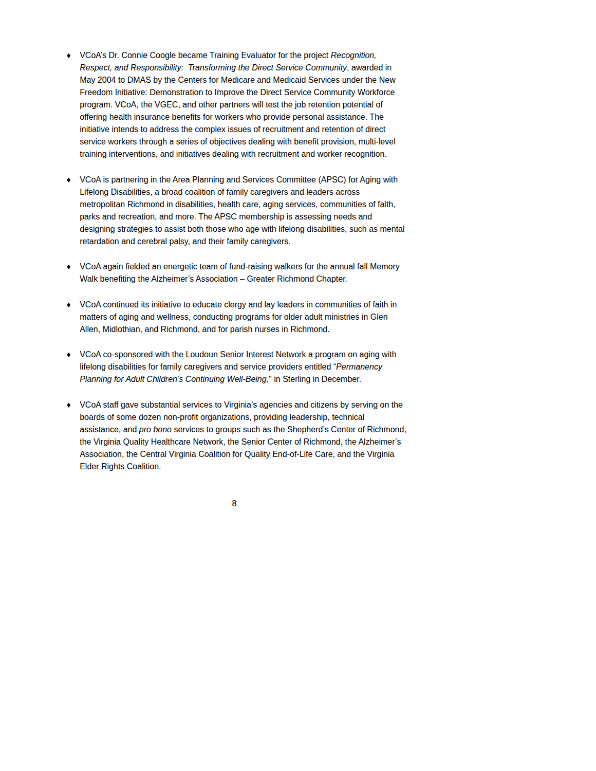VCoA’s Dr. Connie Coogle became Training Evaluator for the project Recognition, Respect, and Responsibility: Transforming the Direct Service Community, awarded in May 2004 to DMAS by the Centers for Medicare and Medicaid Services under the New Freedom Initiative: Demonstration to Improve the Direct Service Community Workforce program. VCoA, the VGEC, and other partners will test the job retention potential of offering health insurance benefits for workers who provide personal assistance. The initiative intends to address the complex issues of recruitment and retention of direct service workers through a series of objectives dealing with benefit provision, multi-level training interventions, and initiatives dealing with recruitment and worker recognition.
VCoA is partnering in the Area Planning and Services Committee (APSC) for Aging with Lifelong Disabilities, a broad coalition of family caregivers and leaders across metropolitan Richmond in disabilities, health care, aging services, communities of faith, parks and recreation, and more. The APSC membership is assessing needs and designing strategies to assist both those who age with lifelong disabilities, such as mental retardation and cerebral palsy, and their family caregivers.
VCoA again fielded an energetic team of fund-raising walkers for the annual fall Memory Walk benefiting the Alzheimer’s Association – Greater Richmond Chapter.
VCoA continued its initiative to educate clergy and lay leaders in communities of faith in matters of aging and wellness, conducting programs for older adult ministries in Glen Allen, Midlothian, and Richmond, and for parish nurses in Richmond.
VCoA co-sponsored with the Loudoun Senior Interest Network a program on aging with lifelong disabilities for family caregivers and service providers entitled “Permanency Planning for Adult Children’s Continuing Well-Being," in Sterling in December.
VCoA staff gave substantial services to Virginia’s agencies and citizens by serving on the boards of some dozen non-profit organizations, providing leadership, technical assistance, and pro bono services to groups such as the Shepherd’s Center of Richmond, the Virginia Quality Healthcare Network, the Senior Center of Richmond, the Alzheimer’s Association, the Central Virginia Coalition for Quality End-of-Life Care, and the Virginia Elder Rights Coalition.
8